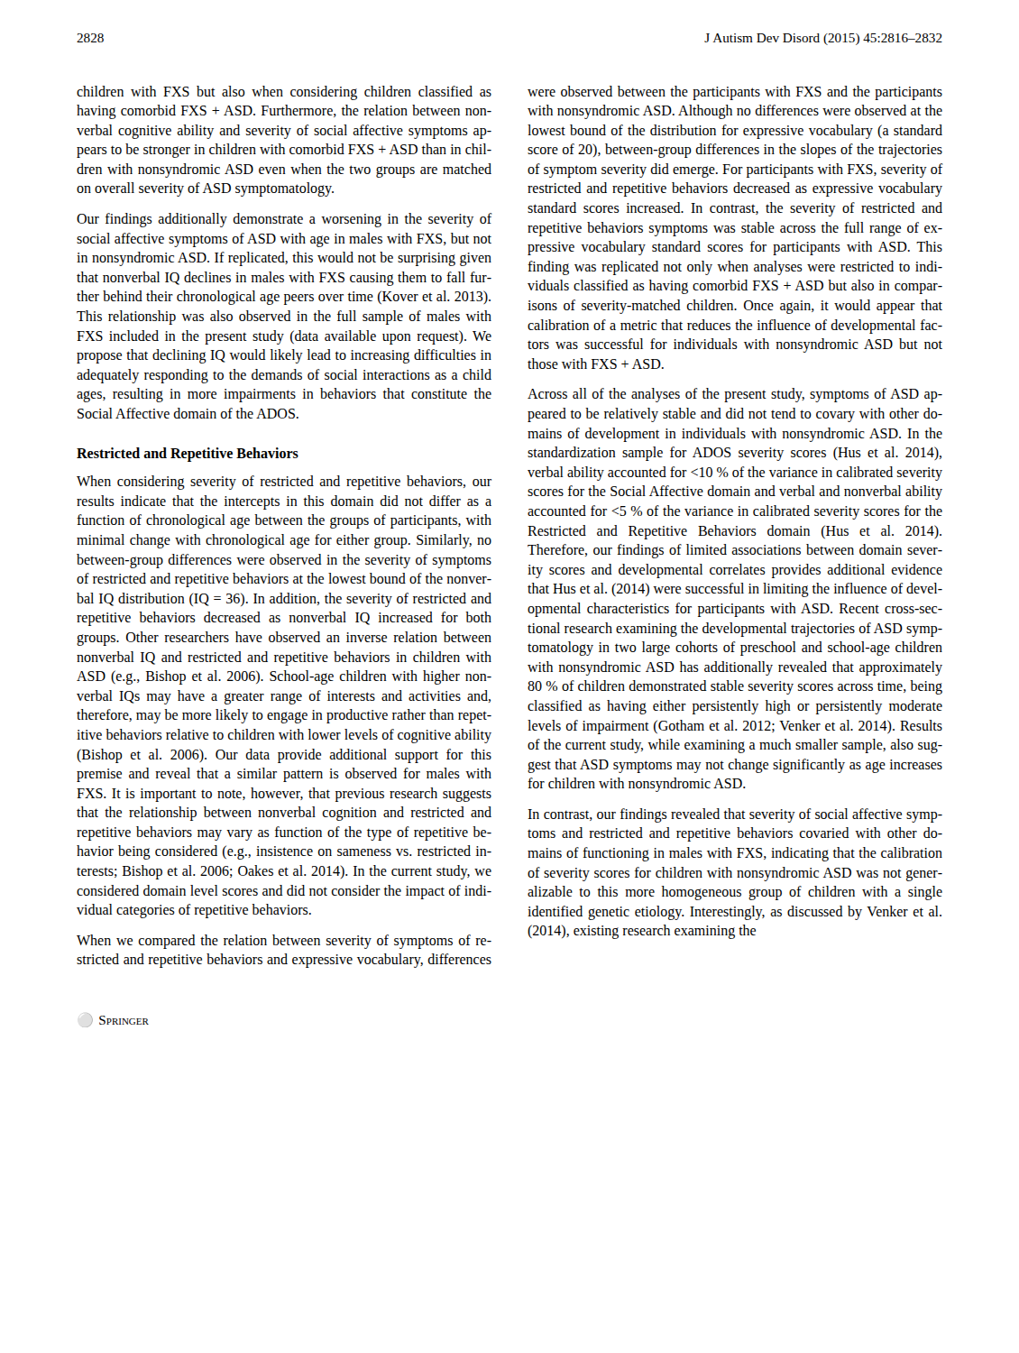2828 J Autism Dev Disord (2015) 45:2816–2832
children with FXS but also when considering children classified as having comorbid FXS + ASD. Furthermore, the relation between nonverbal cognitive ability and severity of social affective symptoms appears to be stronger in children with comorbid FXS + ASD than in children with nonsyndromic ASD even when the two groups are matched on overall severity of ASD symptomatology.
Our findings additionally demonstrate a worsening in the severity of social affective symptoms of ASD with age in males with FXS, but not in nonsyndromic ASD. If replicated, this would not be surprising given that nonverbal IQ declines in males with FXS causing them to fall further behind their chronological age peers over time (Kover et al. 2013). This relationship was also observed in the full sample of males with FXS included in the present study (data available upon request). We propose that declining IQ would likely lead to increasing difficulties in adequately responding to the demands of social interactions as a child ages, resulting in more impairments in behaviors that constitute the Social Affective domain of the ADOS.
Restricted and Repetitive Behaviors
When considering severity of restricted and repetitive behaviors, our results indicate that the intercepts in this domain did not differ as a function of chronological age between the groups of participants, with minimal change with chronological age for either group. Similarly, no between-group differences were observed in the severity of symptoms of restricted and repetitive behaviors at the lowest bound of the nonverbal IQ distribution (IQ = 36). In addition, the severity of restricted and repetitive behaviors decreased as nonverbal IQ increased for both groups. Other researchers have observed an inverse relation between nonverbal IQ and restricted and repetitive behaviors in children with ASD (e.g., Bishop et al. 2006). School-age children with higher nonverbal IQs may have a greater range of interests and activities and, therefore, may be more likely to engage in productive rather than repetitive behaviors relative to children with lower levels of cognitive ability (Bishop et al. 2006). Our data provide additional support for this premise and reveal that a similar pattern is observed for males with FXS. It is important to note, however, that previous research suggests that the relationship between nonverbal cognition and restricted and repetitive behaviors may vary as function of the type of repetitive behavior being considered (e.g., insistence on sameness vs. restricted interests; Bishop et al. 2006; Oakes et al. 2014). In the current study, we considered domain level scores and did not consider the impact of individual categories of repetitive behaviors.
When we compared the relation between severity of symptoms of restricted and repetitive behaviors and expressive vocabulary, differences were observed between the participants with FXS and the participants with nonsyndromic ASD. Although no differences were observed at the lowest bound of the distribution for expressive vocabulary (a standard score of 20), between-group differences in the slopes of the trajectories of symptom severity did emerge. For participants with FXS, severity of restricted and repetitive behaviors decreased as expressive vocabulary standard scores increased. In contrast, the severity of restricted and repetitive behaviors symptoms was stable across the full range of expressive vocabulary standard scores for participants with ASD. This finding was replicated not only when analyses were restricted to individuals classified as having comorbid FXS + ASD but also in comparisons of severity-matched children. Once again, it would appear that calibration of a metric that reduces the influence of developmental factors was successful for individuals with nonsyndromic ASD but not those with FXS + ASD.
Across all of the analyses of the present study, symptoms of ASD appeared to be relatively stable and did not tend to covary with other domains of development in individuals with nonsyndromic ASD. In the standardization sample for ADOS severity scores (Hus et al. 2014), verbal ability accounted for <10 % of the variance in calibrated severity scores for the Social Affective domain and verbal and nonverbal ability accounted for <5 % of the variance in calibrated severity scores for the Restricted and Repetitive Behaviors domain (Hus et al. 2014). Therefore, our findings of limited associations between domain severity scores and developmental correlates provides additional evidence that Hus et al. (2014) were successful in limiting the influence of developmental characteristics for participants with ASD. Recent cross-sectional research examining the developmental trajectories of ASD symptomatology in two large cohorts of preschool and school-age children with nonsyndromic ASD has additionally revealed that approximately 80 % of children demonstrated stable severity scores across time, being classified as having either persistently high or persistently moderate levels of impairment (Gotham et al. 2012; Venker et al. 2014). Results of the current study, while examining a much smaller sample, also suggest that ASD symptoms may not change significantly as age increases for children with nonsyndromic ASD.
In contrast, our findings revealed that severity of social affective symptoms and restricted and repetitive behaviors covaried with other domains of functioning in males with FXS, indicating that the calibration of severity scores for children with nonsyndromic ASD was not generalizable to this more homogeneous group of children with a single identified genetic etiology. Interestingly, as discussed by Venker et al. (2014), existing research examining the
⚪Springer